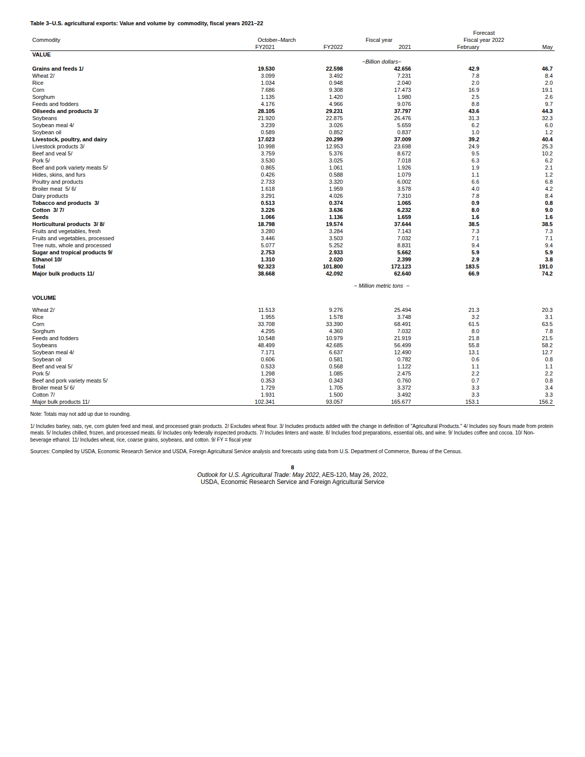Table 3–U.S. agricultural exports: Value and volume by commodity, fiscal years 2021–22
| | | | Forecast |
| --- | --- | --- | --- |
| Commodity | October–March | Fiscal year | Fiscal year 2022 |
| | FY2021 | FY2022 | 2021 | February | May |
| VALUE | |
| | −Billion dollars− |
| Grains and feeds 1/ | 19.530 | 22.598 | 42.656 | 42.9 | 46.7 |
| Wheat 2/ | 3.099 | 3.492 | 7.231 | 7.8 | 8.4 |
| Rice | 1.034 | 0.948 | 2.040 | 2.0 | 2.0 |
| Corn | 7.686 | 9.308 | 17.473 | 16.9 | 19.1 |
| Sorghum | 1.135 | 1.420 | 1.980 | 2.5 | 2.6 |
| Feeds and fodders | 4.176 | 4.966 | 9.076 | 8.8 | 9.7 |
| Oilseeds and products 3/ | 28.105 | 29.231 | 37.797 | 43.6 | 44.3 |
| Soybeans | 21.920 | 22.875 | 26.476 | 31.3 | 32.3 |
| Soybean meal 4/ | 3.239 | 3.026 | 5.659 | 6.2 | 6.0 |
| Soybean oil | 0.589 | 0.852 | 0.837 | 1.0 | 1.2 |
| Livestock, poultry, and dairy | 17.023 | 20.299 | 37.009 | 39.2 | 40.4 |
| Livestock products 3/ | 10.998 | 12.953 | 23.698 | 24.9 | 25.3 |
| Beef and veal 5/ | 3.759 | 5.376 | 8.672 | 9.5 | 10.2 |
| Pork 5/ | 3.530 | 3.025 | 7.018 | 6.3 | 6.2 |
| Beef and pork variety meats 5/ | 0.865 | 1.061 | 1.926 | 1.9 | 2.1 |
| Hides, skins, and furs | 0.426 | 0.588 | 1.079 | 1.1 | 1.2 |
| Poultry and products | 2.733 | 3.320 | 6.002 | 6.6 | 6.8 |
| Broiler meat 5/ 6/ | 1.618 | 1.959 | 3.578 | 4.0 | 4.2 |
| Dairy products | 3.291 | 4.026 | 7.310 | 7.8 | 8.4 |
| Tobacco and products 3/ | 0.513 | 0.374 | 1.065 | 0.9 | 0.8 |
| Cotton 3/ 7/ | 3.226 | 3.636 | 6.232 | 8.0 | 9.0 |
| Seeds | 1.066 | 1.136 | 1.659 | 1.6 | 1.6 |
| Horticultural products 3/ 8/ | 18.798 | 19.574 | 37.644 | 38.5 | 38.5 |
| Fruits and vegetables, fresh | 3.280 | 3.284 | 7.143 | 7.3 | 7.3 |
| Fruits and vegetables, processed | 3.446 | 3.503 | 7.032 | 7.1 | 7.1 |
| Tree nuts, whole and processed | 5.077 | 5.252 | 8.831 | 9.4 | 9.4 |
| Sugar and tropical products 9/ | 2.753 | 2.933 | 5.662 | 5.9 | 5.9 |
| Ethanol 10/ | 1.310 | 2.020 | 2.399 | 2.9 | 3.8 |
| Total | 92.323 | 101.800 | 172.123 | 183.5 | 191.0 |
| Major bulk products 11/ | 38.668 | 42.092 | 62.640 | 66.9 | 74.2 |
| | − Million metric tons − |
| VOLUME | |
| Wheat 2/ | 11.513 | 9.276 | 25.494 | 21.3 | 20.3 |
| Rice | 1.955 | 1.578 | 3.748 | 3.2 | 3.1 |
| Corn | 33.708 | 33.390 | 68.491 | 61.5 | 63.5 |
| Sorghum | 4.295 | 4.360 | 7.032 | 8.0 | 7.8 |
| Feeds and fodders | 10.548 | 10.979 | 21.919 | 21.8 | 21.5 |
| Soybeans | 48.499 | 42.685 | 56.499 | 55.8 | 58.2 |
| Soybean meal 4/ | 7.171 | 6.637 | 12.490 | 13.1 | 12.7 |
| Soybean oil | 0.606 | 0.581 | 0.782 | 0.6 | 0.8 |
| Beef and veal 5/ | 0.533 | 0.568 | 1.122 | 1.1 | 1.1 |
| Pork 5/ | 1.298 | 1.085 | 2.475 | 2.2 | 2.2 |
| Beef and pork variety meats 5/ | 0.353 | 0.343 | 0.760 | 0.7 | 0.8 |
| Broiler meat 5/ 6/ | 1.729 | 1.705 | 3.372 | 3.3 | 3.4 |
| Cotton 7/ | 1.931 | 1.500 | 3.492 | 3.3 | 3.3 |
| Major bulk products 11/ | 102.341 | 93.057 | 165.677 | 153.1 | 156.2 |
Note: Totals may not add up due to rounding.
1/ Includes barley, oats, rye, corn gluten feed and meal, and processed grain products. 2/ Excludes wheat flour. 3/ Includes products added with the change in definition of "Agricultural Products." 4/ Includes soy flours made from protein meals. 5/ Includes chilled, frozen, and processed meats. 6/ Includes only federally inspected products. 7/ Includes linters and waste. 8/ Includes food preparations, essential oils, and wine. 9/ Includes coffee and cocoa. 10/ Non-beverage ethanol. 11/ Includes wheat, rice, coarse grains, soybeans, and cotton. 9/ FY = fiscal year
Sources: Compiled by USDA, Economic Research Service and USDA, Foreign Agricultural Service analysis and forecasts using data from U.S. Department of Commerce, Bureau of the Census.
8
Outlook for U.S. Agricultural Trade: May 2022, AES-120, May 26, 2022,
USDA, Economic Research Service and Foreign Agricultural Service